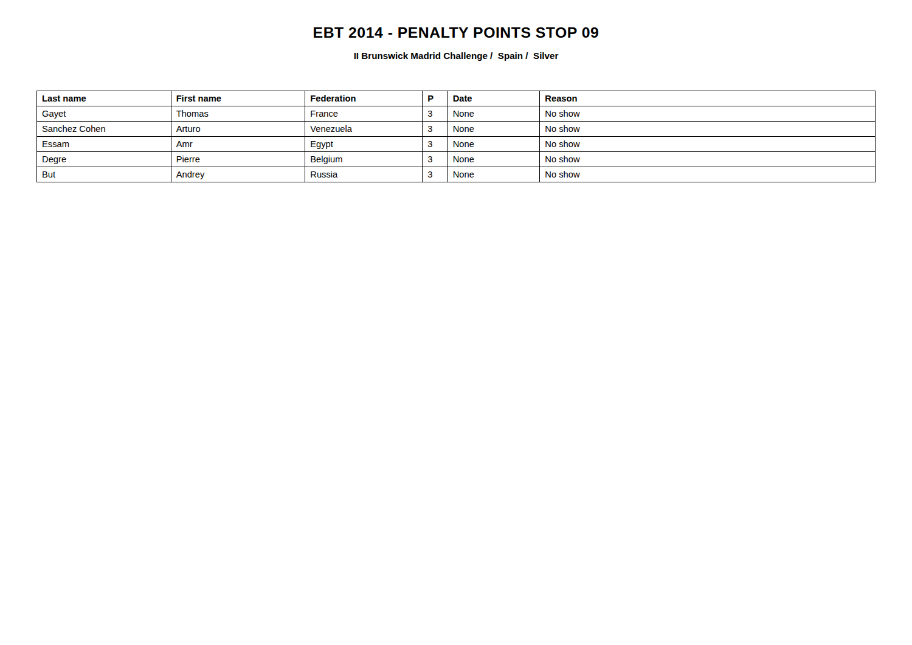EBT 2014 - PENALTY POINTS STOP 09
II Brunswick Madrid Challenge / Spain / Silver
| Last name | First name | Federation | P | Date | Reason |
| --- | --- | --- | --- | --- | --- |
| Gayet | Thomas | France | 3 | None | No show |
| Sanchez Cohen | Arturo | Venezuela | 3 | None | No show |
| Essam | Amr | Egypt | 3 | None | No show |
| Degre | Pierre | Belgium | 3 | None | No show |
| But | Andrey | Russia | 3 | None | No show |